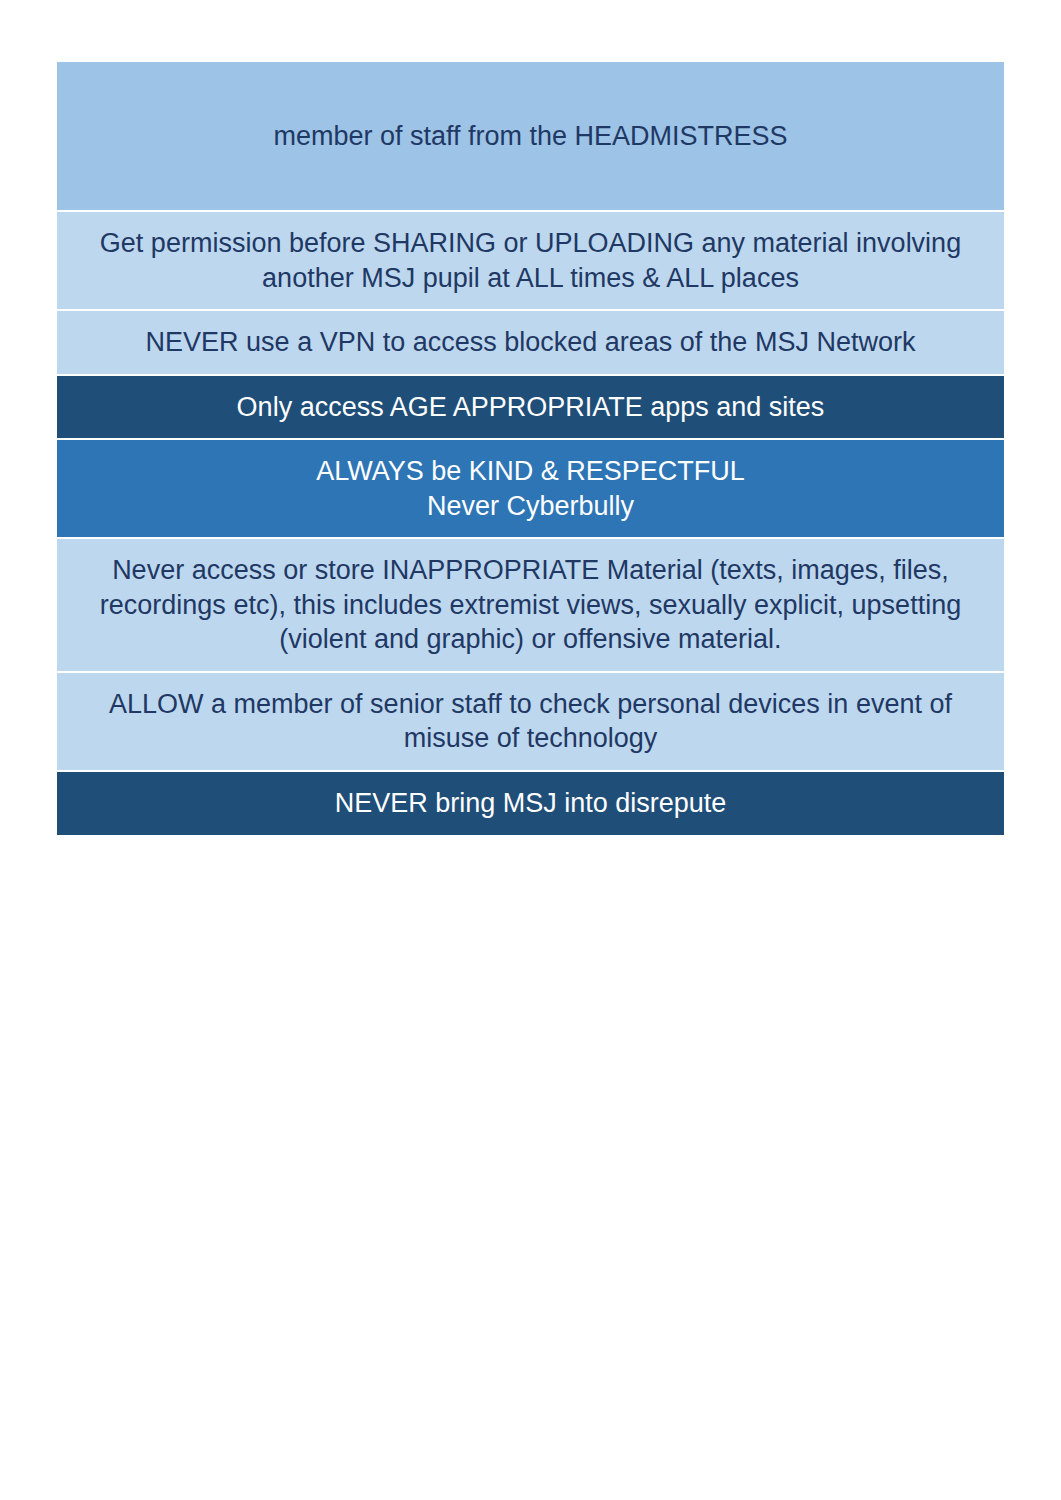| member of staff from the HEADMISTRESS |
| Get permission before SHARING or UPLOADING any material involving another MSJ pupil at ALL times & ALL places |
| NEVER use a VPN to access blocked areas of the MSJ Network |
| Only access AGE APPROPRIATE apps and sites |
| ALWAYS be KIND & RESPECTFUL Never Cyberbully |
| Never access or store INAPPROPRIATE Material (texts, images, files, recordings etc), this includes extremist views, sexually explicit, upsetting (violent and graphic) or offensive material. |
| ALLOW a member of senior staff to check personal devices in event of misuse of technology |
| NEVER bring MSJ into disrepute |